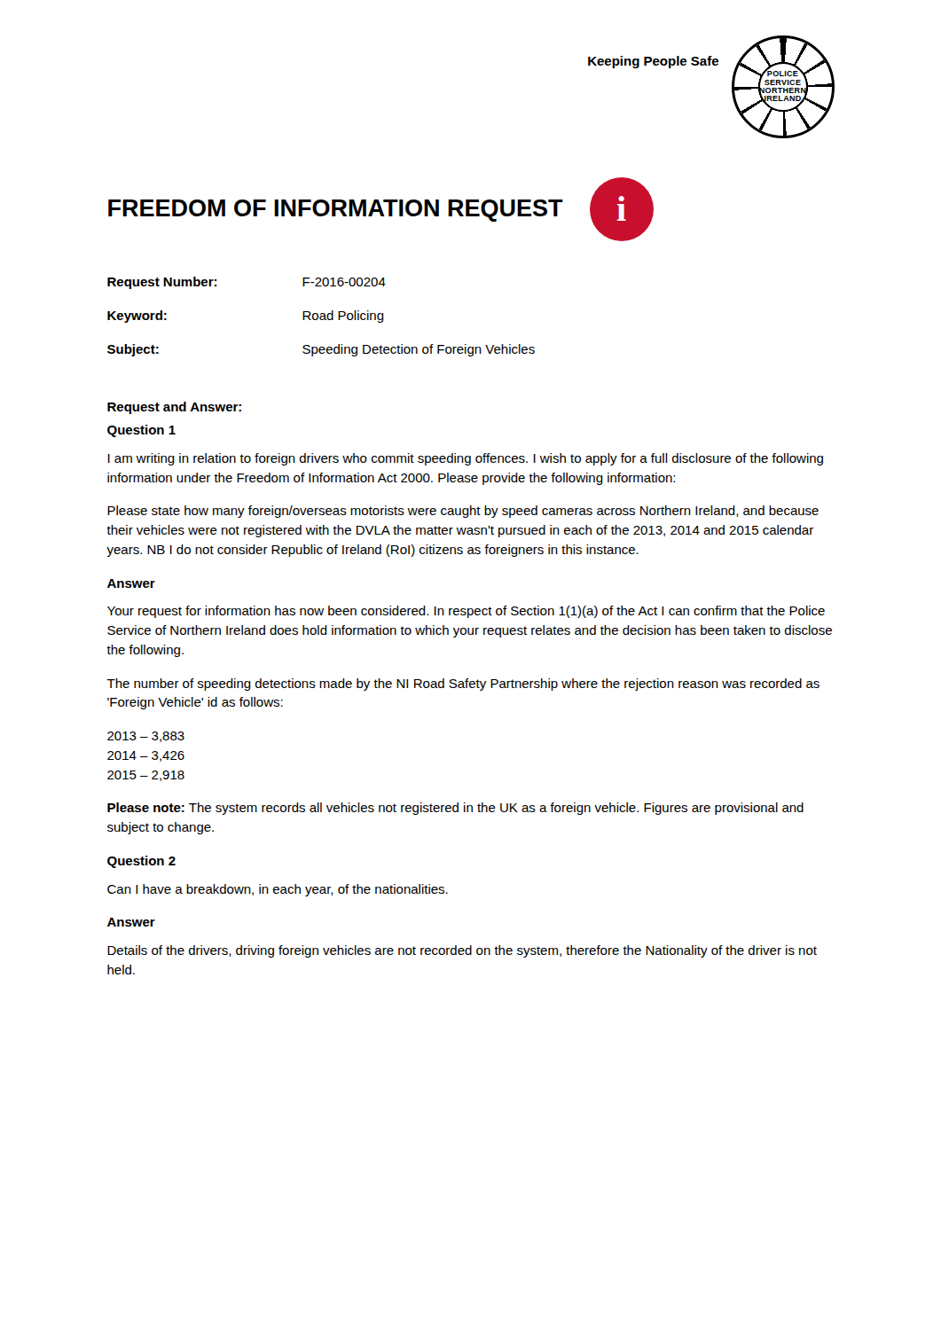Keeping People Safe
POLICE
SERVICE
NORTHERN
IRELAND
FREEDOM OF INFORMATION REQUEST
i
| Request Number: | F-2016-00204 |
| Keyword: | Road Policing |
| Subject: | Speeding Detection of Foreign Vehicles |
Request and Answer:
Question 1
I am writing in relation to foreign drivers who commit speeding offences. I wish to apply for a full disclosure of the following information under the Freedom of Information Act 2000. Please provide the following information:
Please state how many foreign/overseas motorists were caught by speed cameras across Northern Ireland, and because their vehicles were not registered with the DVLA the matter wasn't pursued in each of the 2013, 2014 and 2015 calendar years. NB I do not consider Republic of Ireland (RoI) citizens as foreigners in this instance.
Answer
Your request for information has now been considered. In respect of Section 1(1)(a) of the Act I can confirm that the Police Service of Northern Ireland does hold information to which your request relates and the decision has been taken to disclose the following.
The number of speeding detections made by the NI Road Safety Partnership where the rejection reason was recorded as 'Foreign Vehicle' id as follows:
2013 – 3,883
2014 – 3,426
2015 – 2,918
Please note: The system records all vehicles not registered in the UK as a foreign vehicle. Figures are provisional and subject to change.
Question 2
Can I have a breakdown, in each year, of the nationalities.
Answer
Details of the drivers, driving foreign vehicles are not recorded on the system, therefore the Nationality of the driver is not held.